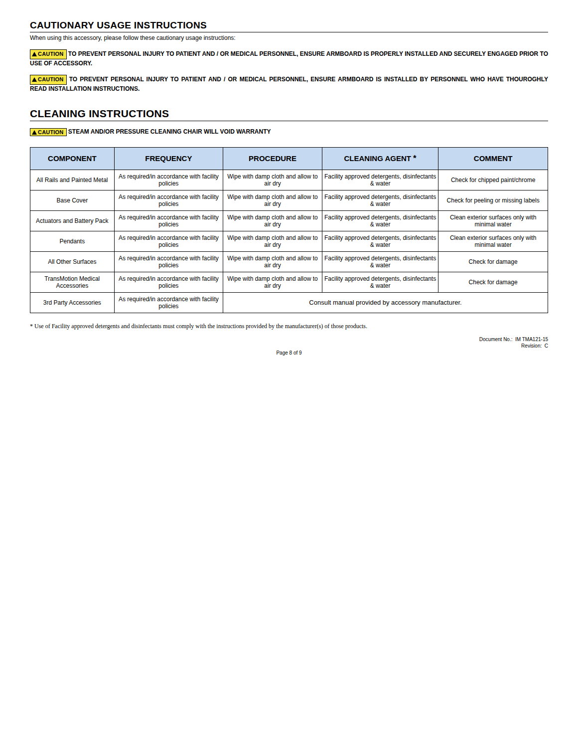CAUTIONARY USAGE INSTRUCTIONS
When using this accessory, please follow these cautionary usage instructions:
CAUTION TO PREVENT PERSONAL INJURY TO PATIENT AND / OR MEDICAL PERSONNEL, ENSURE ARMBOARD IS PROPERLY INSTALLED AND SECURELY ENGAGED PRIOR TO USE OF ACCESSORY.
CAUTION TO PREVENT PERSONAL INJURY TO PATIENT AND / OR MEDICAL PERSONNEL, ENSURE ARMBOARD IS INSTALLED BY PERSONNEL WHO HAVE THOUROGHLY READ INSTALLATION INSTRUCTIONS.
CLEANING INSTRUCTIONS
CAUTION STEAM AND/OR PRESSURE CLEANING CHAIR WILL VOID WARRANTY
| COMPONENT | FREQUENCY | PROCEDURE | CLEANING AGENT * | COMMENT |
| --- | --- | --- | --- | --- |
| All Rails and Painted Metal | As required/in accordance with facility policies | Wipe with damp cloth and allow to air dry | Facility approved detergents, disinfectants & water | Check for chipped paint/chrome |
| Base Cover | As required/in accordance with facility policies | Wipe with damp cloth and allow to air dry | Facility approved detergents, disinfectants & water | Check for peeling or missing labels |
| Actuators and Battery Pack | As required/in accordance with facility policies | Wipe with damp cloth and allow to air dry | Facility approved detergents, disinfectants & water | Clean exterior surfaces only with minimal water |
| Pendants | As required/in accordance with facility policies | Wipe with damp cloth and allow to air dry | Facility approved detergents, disinfectants & water | Clean exterior surfaces only with minimal water |
| All Other Surfaces | As required/in accordance with facility policies | Wipe with damp cloth and allow to air dry | Facility approved detergents, disinfectants & water | Check for damage |
| TransMotion Medical Accessories | As required/in accordance with facility policies | Wipe with damp cloth and allow to air dry | Facility approved detergents, disinfectants & water | Check for damage |
| 3rd Party Accessories | As required/in accordance with facility policies | Consult manual provided by accessory manufacturer. |
* Use of Facility approved detergents and disinfectants must comply with the instructions provided by the manufacturer(s) of those products.
Document No.: IM TMA121-15
Revision: C
Page 8 of 9